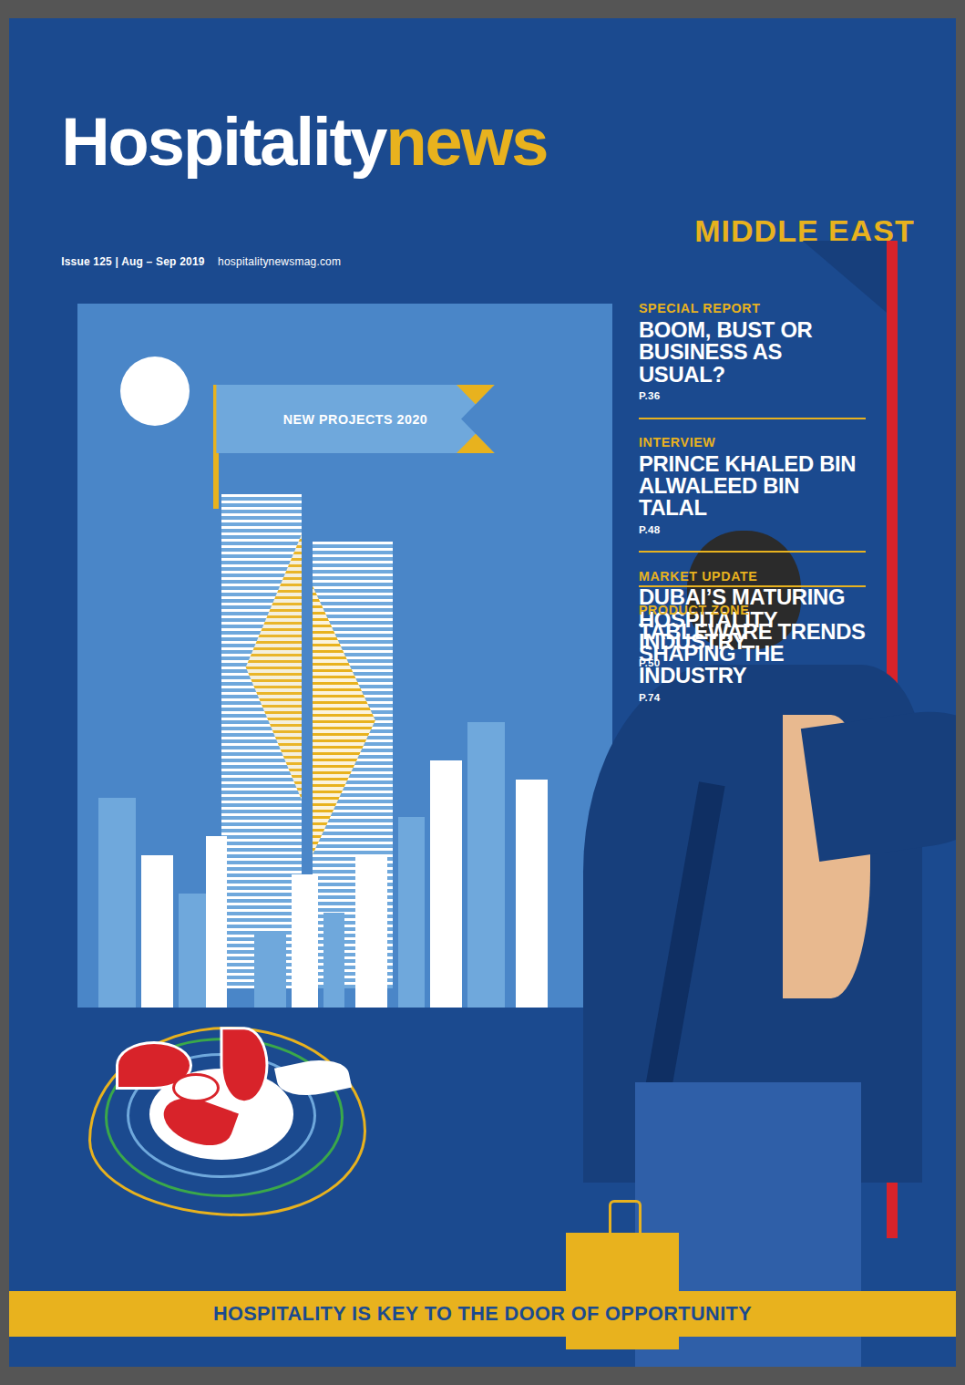Hospitality news
MIDDLE EAST
Issue 125 | Aug – Sep 2019 hospitalitynewsmag.com
NEW PROJECTS 2020
Special report
Boom, bust or business as usual?
P.36
Interview
Prince Khaled bin Alwaleed bin Talal
P.48
Market update
Dubai’s maturing hospitality industry
P.50
Product zone
Tableware trends shaping the industry
P.74
Hospitality is key to the door of opportunity